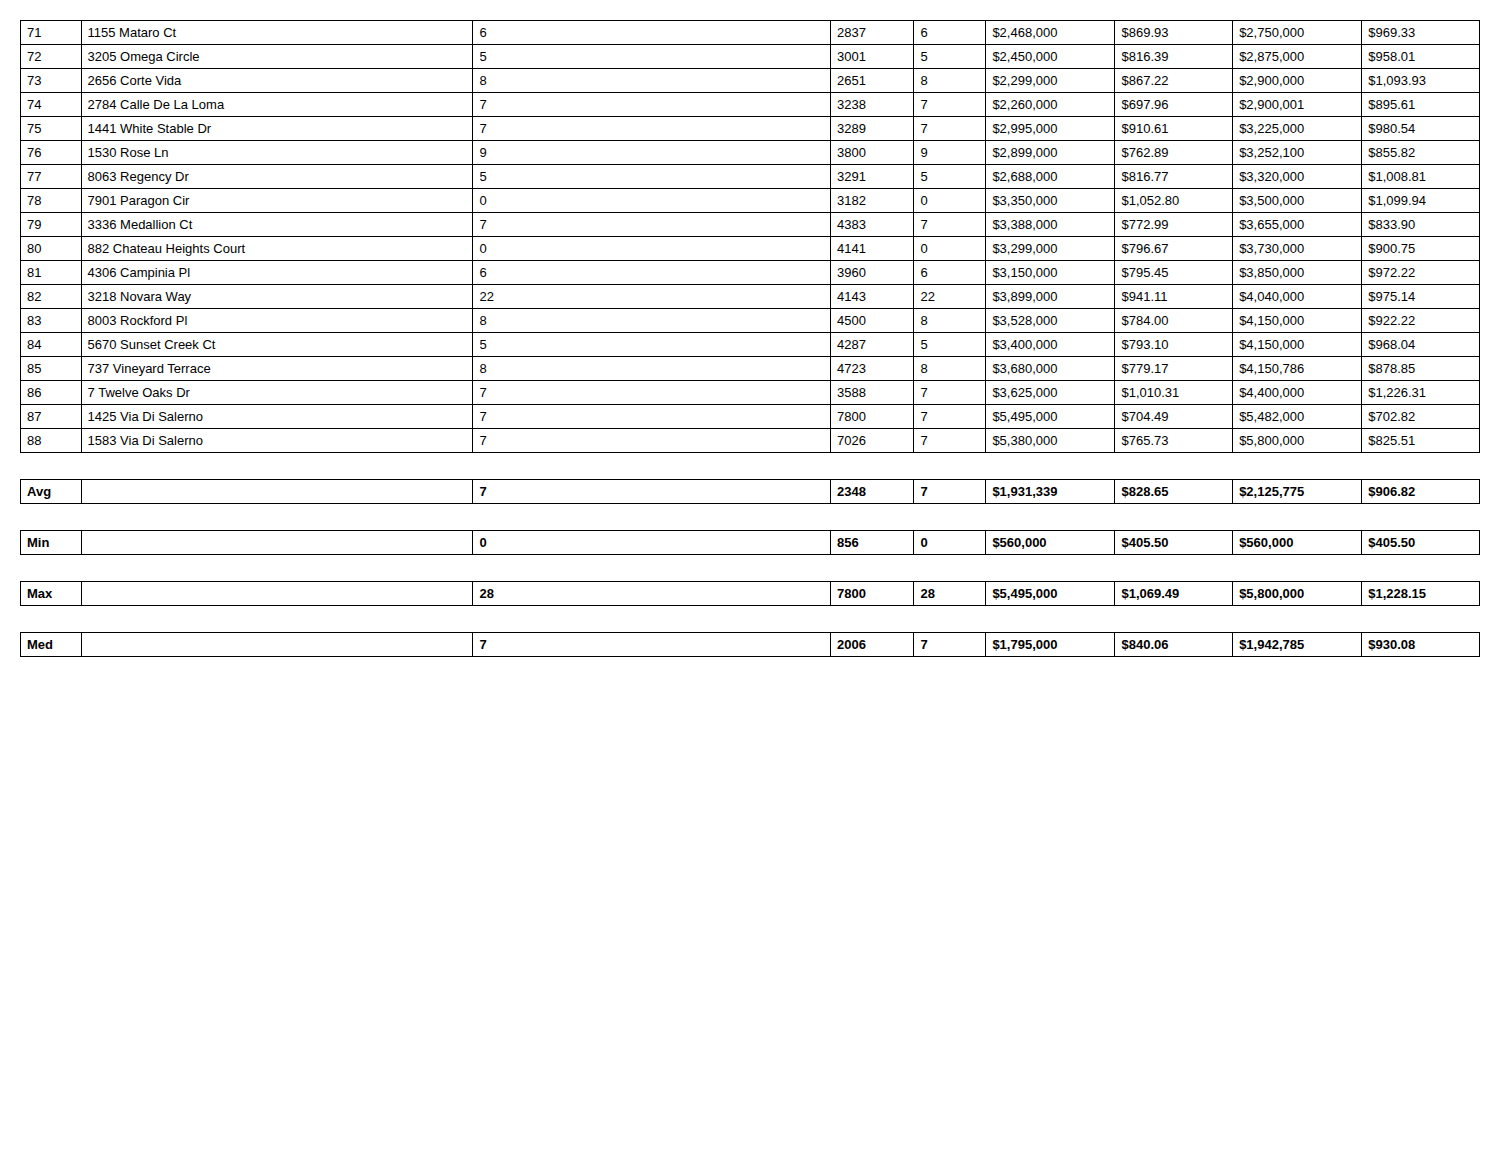| 71 | 1155 Mataro Ct | 6 | 2837 | 6 | $2,468,000 | $869.93 | $2,750,000 | $969.33 |
| 72 | 3205 Omega Circle | 5 | 3001 | 5 | $2,450,000 | $816.39 | $2,875,000 | $958.01 |
| 73 | 2656 Corte Vida | 8 | 2651 | 8 | $2,299,000 | $867.22 | $2,900,000 | $1,093.93 |
| 74 | 2784 Calle De La Loma | 7 | 3238 | 7 | $2,260,000 | $697.96 | $2,900,001 | $895.61 |
| 75 | 1441 White Stable Dr | 7 | 3289 | 7 | $2,995,000 | $910.61 | $3,225,000 | $980.54 |
| 76 | 1530 Rose Ln | 9 | 3800 | 9 | $2,899,000 | $762.89 | $3,252,100 | $855.82 |
| 77 | 8063 Regency Dr | 5 | 3291 | 5 | $2,688,000 | $816.77 | $3,320,000 | $1,008.81 |
| 78 | 7901 Paragon Cir | 0 | 3182 | 0 | $3,350,000 | $1,052.80 | $3,500,000 | $1,099.94 |
| 79 | 3336 Medallion Ct | 7 | 4383 | 7 | $3,388,000 | $772.99 | $3,655,000 | $833.90 |
| 80 | 882 Chateau Heights Court | 0 | 4141 | 0 | $3,299,000 | $796.67 | $3,730,000 | $900.75 |
| 81 | 4306 Campinia Pl | 6 | 3960 | 6 | $3,150,000 | $795.45 | $3,850,000 | $972.22 |
| 82 | 3218 Novara Way | 22 | 4143 | 22 | $3,899,000 | $941.11 | $4,040,000 | $975.14 |
| 83 | 8003 Rockford Pl | 8 | 4500 | 8 | $3,528,000 | $784.00 | $4,150,000 | $922.22 |
| 84 | 5670 Sunset Creek Ct | 5 | 4287 | 5 | $3,400,000 | $793.10 | $4,150,000 | $968.04 |
| 85 | 737 Vineyard Terrace | 8 | 4723 | 8 | $3,680,000 | $779.17 | $4,150,786 | $878.85 |
| 86 | 7 Twelve Oaks Dr | 7 | 3588 | 7 | $3,625,000 | $1,010.31 | $4,400,000 | $1,226.31 |
| 87 | 1425 Via Di Salerno | 7 | 7800 | 7 | $5,495,000 | $704.49 | $5,482,000 | $702.82 |
| 88 | 1583 Via Di Salerno | 7 | 7026 | 7 | $5,380,000 | $765.73 | $5,800,000 | $825.51 |
| Avg | | 7 | 2348 | 7 | $1,931,339 | $828.65 | $2,125,775 | $906.82 |
| Min | | 0 | 856 | 0 | $560,000 | $405.50 | $560,000 | $405.50 |
| Max | | 28 | 7800 | 28 | $5,495,000 | $1,069.49 | $5,800,000 | $1,228.15 |
| Med | | 7 | 2006 | 7 | $1,795,000 | $840.06 | $1,942,785 | $930.08 |